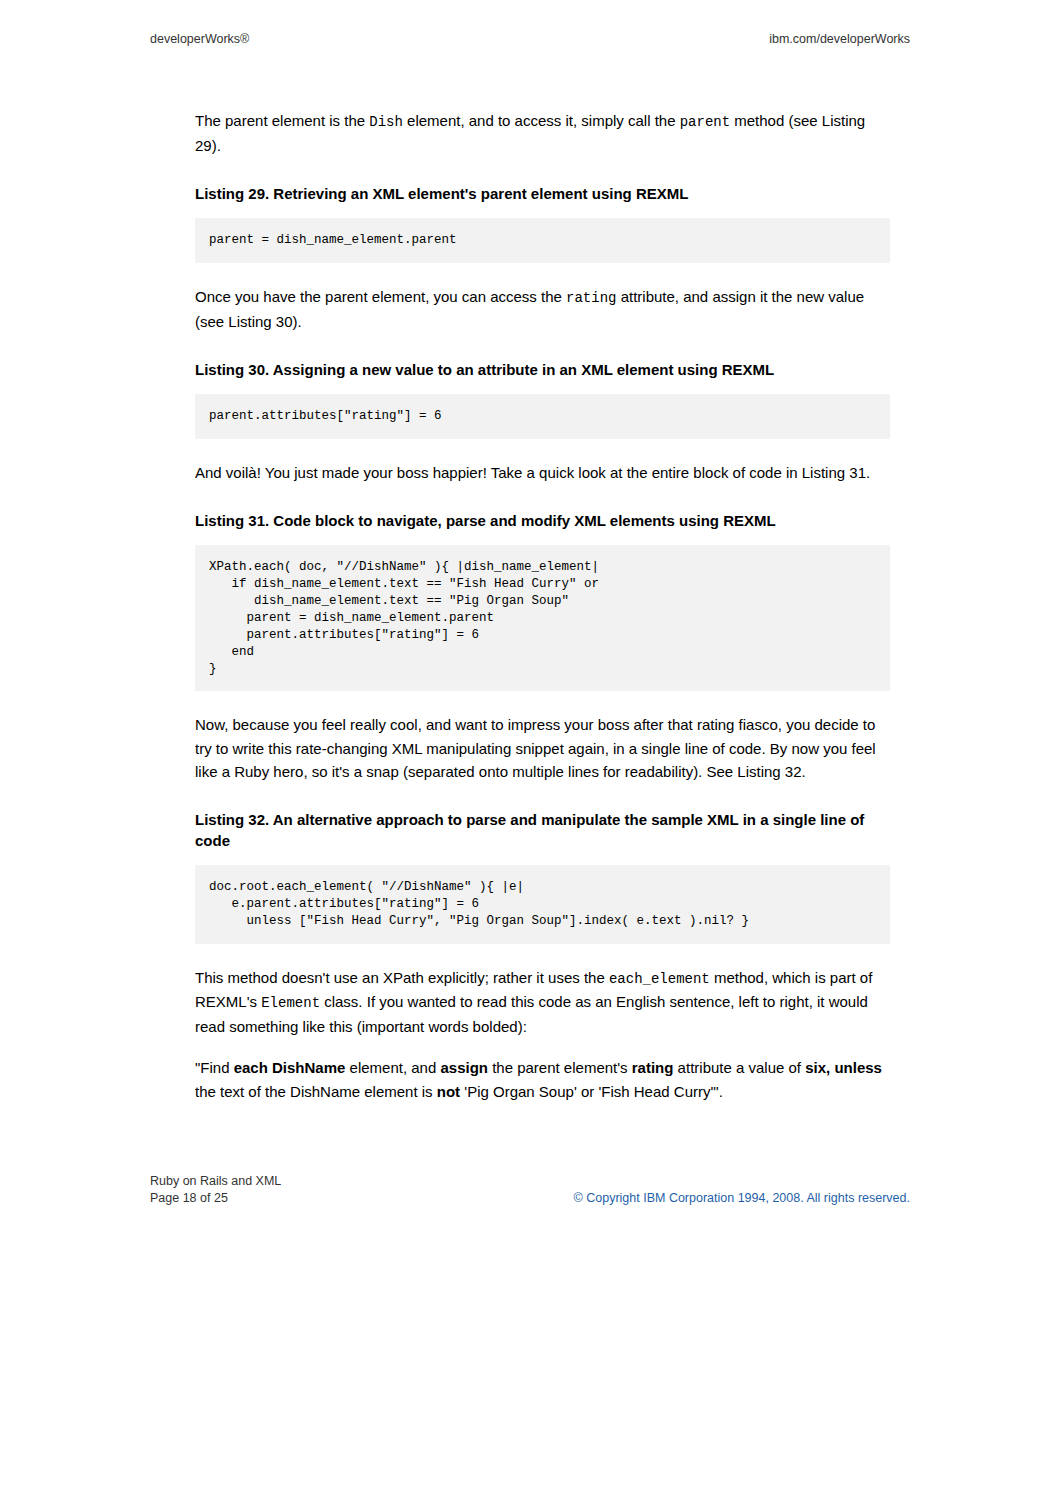developerWorks®
ibm.com/developerWorks
The parent element is the Dish element, and to access it, simply call the parent method (see Listing 29).
Listing 29. Retrieving an XML element's parent element using REXML
parent = dish_name_element.parent
Once you have the parent element, you can access the rating attribute, and assign it the new value (see Listing 30).
Listing 30. Assigning a new value to an attribute in an XML element using REXML
parent.attributes["rating"] = 6
And voilà! You just made your boss happier! Take a quick look at the entire block of code in Listing 31.
Listing 31. Code block to navigate, parse and modify XML elements using REXML
XPath.each( doc, "//DishName" ){ |dish_name_element|
   if dish_name_element.text == "Fish Head Curry" or
      dish_name_element.text == "Pig Organ Soup"
     parent = dish_name_element.parent
     parent.attributes["rating"] = 6
   end
}
Now, because you feel really cool, and want to impress your boss after that rating fiasco, you decide to try to write this rate-changing XML manipulating snippet again, in a single line of code. By now you feel like a Ruby hero, so it's a snap (separated onto multiple lines for readability). See Listing 32.
Listing 32. An alternative approach to parse and manipulate the sample XML in a single line of code
doc.root.each_element( "//DishName" ){ |e|
   e.parent.attributes["rating"] = 6
     unless ["Fish Head Curry", "Pig Organ Soup"].index( e.text ).nil? }
This method doesn't use an XPath explicitly; rather it uses the each_element method, which is part of REXML's Element class. If you wanted to read this code as an English sentence, left to right, it would read something like this (important words bolded):
"Find each DishName element, and assign the parent element's rating attribute a value of six, unless the text of the DishName element is not 'Pig Organ Soup' or 'Fish Head Curry'".
Ruby on Rails and XML
Page 18 of 25
© Copyright IBM Corporation 1994, 2008. All rights reserved.